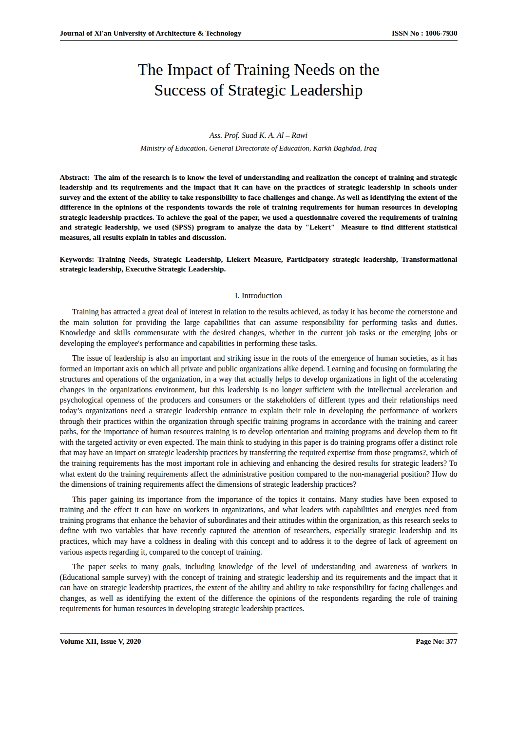Journal of Xi'an University of Architecture & Technology ISSN No : 1006-7930
The Impact of Training Needs on the
Success of Strategic Leadership
Ass. Prof. Suad K. A. Al – Rawi
Ministry of Education, General Directorate of Education, Karkh Baghdad, Iraq
Abstract: The aim of the research is to know the level of understanding and realization the concept of training and strategic leadership and its requirements and the impact that it can have on the practices of strategic leadership in schools under survey and the extent of the ability to take responsibility to face challenges and change. As well as identifying the extent of the difference in the opinions of the respondents towards the role of training requirements for human resources in developing strategic leadership practices. To achieve the goal of the paper, we used a questionnaire covered the requirements of training and strategic leadership, we used (SPSS) program to analyze the data by "Lekert" Measure to find different statistical measures, all results explain in tables and discussion.
Keywords: Training Needs, Strategic Leadership, Liekert Measure, Participatory strategic leadership, Transformational strategic leadership, Executive Strategic Leadership.
I. Introduction
Training has attracted a great deal of interest in relation to the results achieved, as today it has become the cornerstone and the main solution for providing the large capabilities that can assume responsibility for performing tasks and duties. Knowledge and skills commensurate with the desired changes, whether in the current job tasks or the emerging jobs or developing the employee's performance and capabilities in performing these tasks.
The issue of leadership is also an important and striking issue in the roots of the emergence of human societies, as it has formed an important axis on which all private and public organizations alike depend. Learning and focusing on formulating the structures and operations of the organization, in a way that actually helps to develop organizations in light of the accelerating changes in the organizations environment, but this leadership is no longer sufficient with the intellectual acceleration and psychological openness of the producers and consumers or the stakeholders of different types and their relationships need today’s organizations need a strategic leadership entrance to explain their role in developing the performance of workers through their practices within the organization through specific training programs in accordance with the training and career paths, for the importance of human resources training is to develop orientation and training programs and develop them to fit with the targeted activity or even expected. The main think to studying in this paper is do training programs offer a distinct role that may have an impact on strategic leadership practices by transferring the required expertise from those programs?, which of the training requirements has the most important role in achieving and enhancing the desired results for strategic leaders? To what extent do the training requirements affect the administrative position compared to the non-managerial position? How do the dimensions of training requirements affect the dimensions of strategic leadership practices?
This paper gaining its importance from the importance of the topics it contains. Many studies have been exposed to training and the effect it can have on workers in organizations, and what leaders with capabilities and energies need from training programs that enhance the behavior of subordinates and their attitudes within the organization, as this research seeks to define with two variables that have recently captured the attention of researchers, especially strategic leadership and its practices, which may have a coldness in dealing with this concept and to address it to the degree of lack of agreement on various aspects regarding it, compared to the concept of training.
The paper seeks to many goals, including knowledge of the level of understanding and awareness of workers in (Educational sample survey) with the concept of training and strategic leadership and its requirements and the impact that it can have on strategic leadership practices, the extent of the ability and ability to take responsibility for facing challenges and changes, as well as identifying the extent of the difference the opinions of the respondents regarding the role of training requirements for human resources in developing strategic leadership practices.
Volume XII, Issue V, 2020 Page No: 377